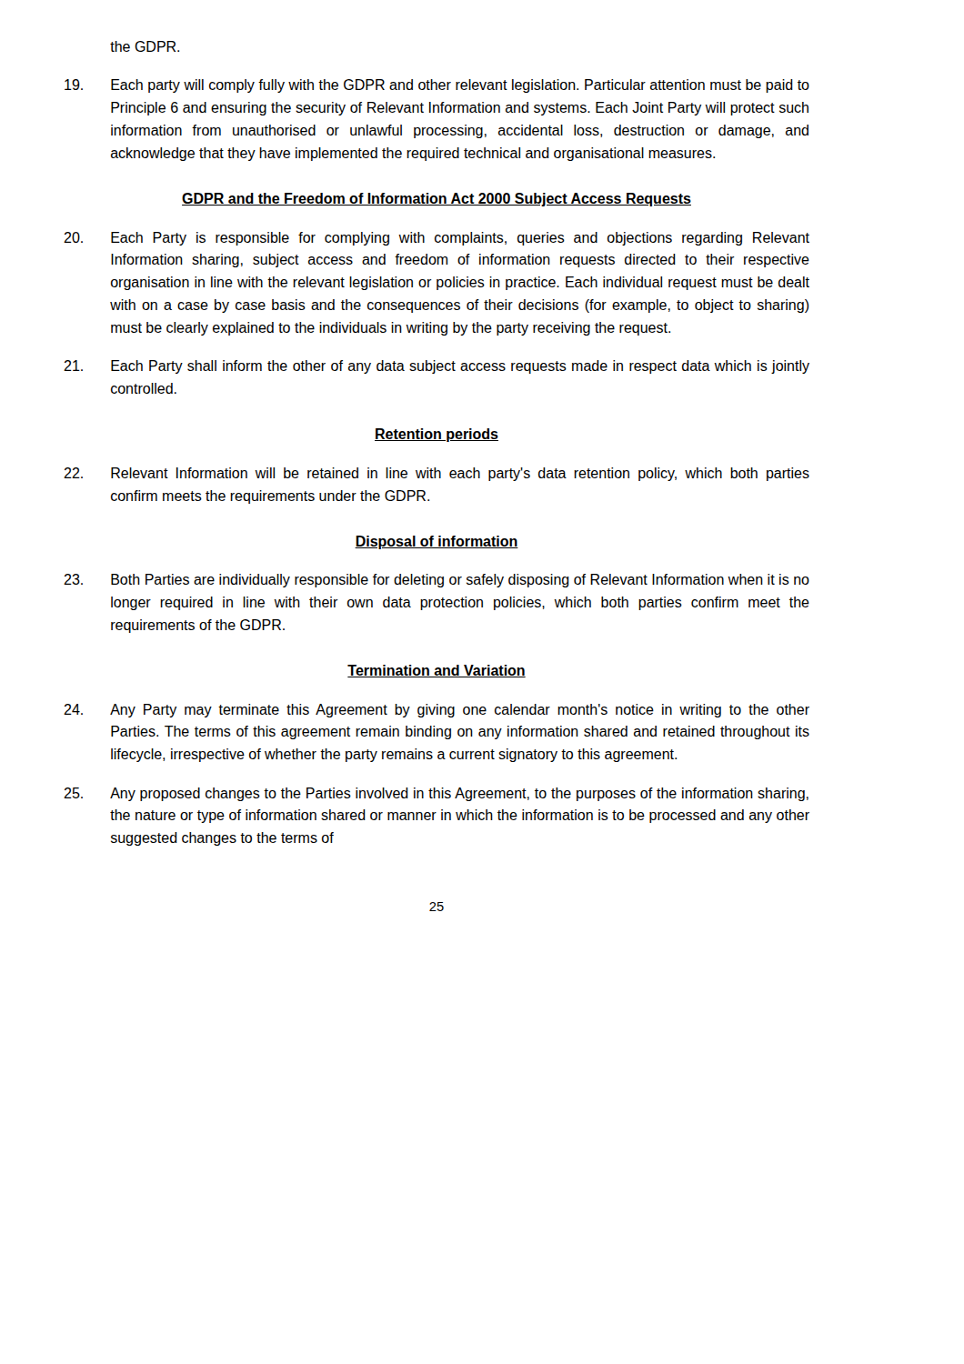the GDPR.
19. Each party will comply fully with the GDPR and other relevant legislation. Particular attention must be paid to Principle 6 and ensuring the security of Relevant Information and systems. Each Joint Party will protect such information from unauthorised or unlawful processing, accidental loss, destruction or damage, and acknowledge that they have implemented the required technical and organisational measures.
GDPR and the Freedom of Information Act 2000 Subject Access Requests
20. Each Party is responsible for complying with complaints, queries and objections regarding Relevant Information sharing, subject access and freedom of information requests directed to their respective organisation in line with the relevant legislation or policies in practice. Each individual request must be dealt with on a case by case basis and the consequences of their decisions (for example, to object to sharing) must be clearly explained to the individuals in writing by the party receiving the request.
21. Each Party shall inform the other of any data subject access requests made in respect data which is jointly controlled.
Retention periods
22. Relevant Information will be retained in line with each party's data retention policy, which both parties confirm meets the requirements under the GDPR.
Disposal of information
23. Both Parties are individually responsible for deleting or safely disposing of Relevant Information when it is no longer required in line with their own data protection policies, which both parties confirm meet the requirements of the GDPR.
Termination and Variation
24. Any Party may terminate this Agreement by giving one calendar month's notice in writing to the other Parties. The terms of this agreement remain binding on any information shared and retained throughout its lifecycle, irrespective of whether the party remains a current signatory to this agreement.
25. Any proposed changes to the Parties involved in this Agreement, to the purposes of the information sharing, the nature or type of information shared or manner in which the information is to be processed and any other suggested changes to the terms of
25